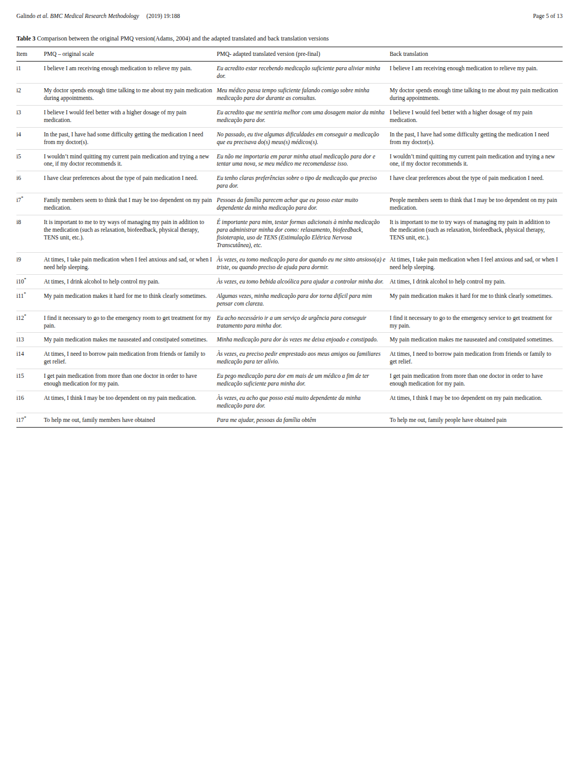Galindo et al. BMC Medical Research Methodology (2019) 19:188
Page 5 of 13
Table 3 Comparison between the original PMQ version(Adams, 2004) and the adapted translated and back translation versions
| Item | PMQ – original scale | PMQ- adapted translated version (pre-final) | Back translation |
| --- | --- | --- | --- |
| i1 | I believe I am receiving enough medication to relieve my pain. | Eu acredito estar recebendo medicação suficiente para aliviar minha dor. | I believe I am receiving enough medication to relieve my pain. |
| i2 | My doctor spends enough time talking to me about my pain medication during appointments. | Meu médico passa tempo suficiente falando comigo sobre minha medicação para dor durante as consultas. | My doctor spends enough time talking to me about my pain medication during appointments. |
| i3 | I believe I would feel better with a higher dosage of my pain medication. | Eu acredito que me sentiria melhor com uma dosagem maior da minha medicação para dor. | I believe I would feel better with a higher dosage of my pain medication. |
| i4 | In the past, I have had some difficulty getting the medication I need from my doctor(s). | No passado, eu tive algumas dificuldades em conseguir a medicação que eu precisava do(s) meus(s) médicos(s). | In the past, I have had some difficulty getting the medication I need from my doctor(s). |
| i5 | I wouldn’t mind quitting my current pain medication and trying a new one, if my doctor recommends it. | Eu não me importaria em parar minha atual medicação para dor e tentar uma nova, se meu médico me recomendasse isso. | I wouldn’t mind quitting my current pain medication and trying a new one, if my doctor recommends it. |
| i6 | I have clear preferences about the type of pain medication I need. | Eu tenho claras preferências sobre o tipo de medicação que preciso para dor. | I have clear preferences about the type of pain medication I need. |
| i7 * | Family members seem to think that I may be too dependent on my pain medication. | Pessoas da família parecem achar que eu posso estar muito dependente da minha medicação para dor. | People members seem to think that I may be too dependent on my pain medication. |
| i8 | It is important to me to try ways of managing my pain in addition to the medication (such as relaxation, biofeedback, physical therapy, TENS unit, etc.). | É importante para mim, testar formas adicionais à minha medicação para administrar minha dor como: relaxamento, biofeedback, fisioterapia, uso de TENS (Estimulação Elétrica Nervosa Transcutânea), etc. | It is important to me to try ways of managing my pain in addition to the medication (such as relaxation, biofeedback, physical therapy, TENS unit, etc.). |
| i9 | At times, I take pain medication when I feel anxious and sad, or when I need help sleeping. | Às vezes, eu tomo medicação para dor quando eu me sinto ansioso(a) e triste, ou quando preciso de ajuda para dormir. | At times, I take pain medication when I feel anxious and sad, or when I need help sleeping. |
| i10 * | At times, I drink alcohol to help control my pain. | Às vezes, eu tomo bebida alcoólica para ajudar a controlar minha dor. | At times, I drink alcohol to help control my pain. |
| i11 * | My pain medication makes it hard for me to think clearly sometimes. | Algumas vezes, minha medicação para dor torna difícil para mim pensar com clareza. | My pain medication makes it hard for me to think clearly sometimes. |
| i12 * | I find it necessary to go to the emergency room to get treatment for my pain. | Eu acho necessário ir a um serviço de urgência para conseguir tratamento para minha dor. | I find it necessary to go to the emergency service to get treatment for my pain. |
| i13 | My pain medication makes me nauseated and constipated sometimes. | Minha medicação para dor às vezes me deixa enjoado e constipado. | My pain medication makes me nauseated and constipated sometimes. |
| i14 | At times, I need to borrow pain medication from friends or family to get relief. | Às vezes, eu preciso pedir emprestado aos meus amigos ou familiares medicação para ter alívio. | At times, I need to borrow pain medication from friends or family to get relief. |
| i15 | I get pain medication from more than one doctor in order to have enough medication for my pain. | Eu pego medicação para dor em mais de um médico a fim de ter medicação suficiente para minha dor. | I get pain medication from more than one doctor in order to have enough medication for my pain. |
| i16 | At times, I think I may be too dependent on my pain medication. | Às vezes, eu acho que posso está muito dependente da minha medicação para dor. | At times, I think I may be too dependent on my pain medication. |
| i17 * | To help me out, family members have obtained | Para me ajudar, pessoas da família obtêm | To help me out, family people have obtained pain |